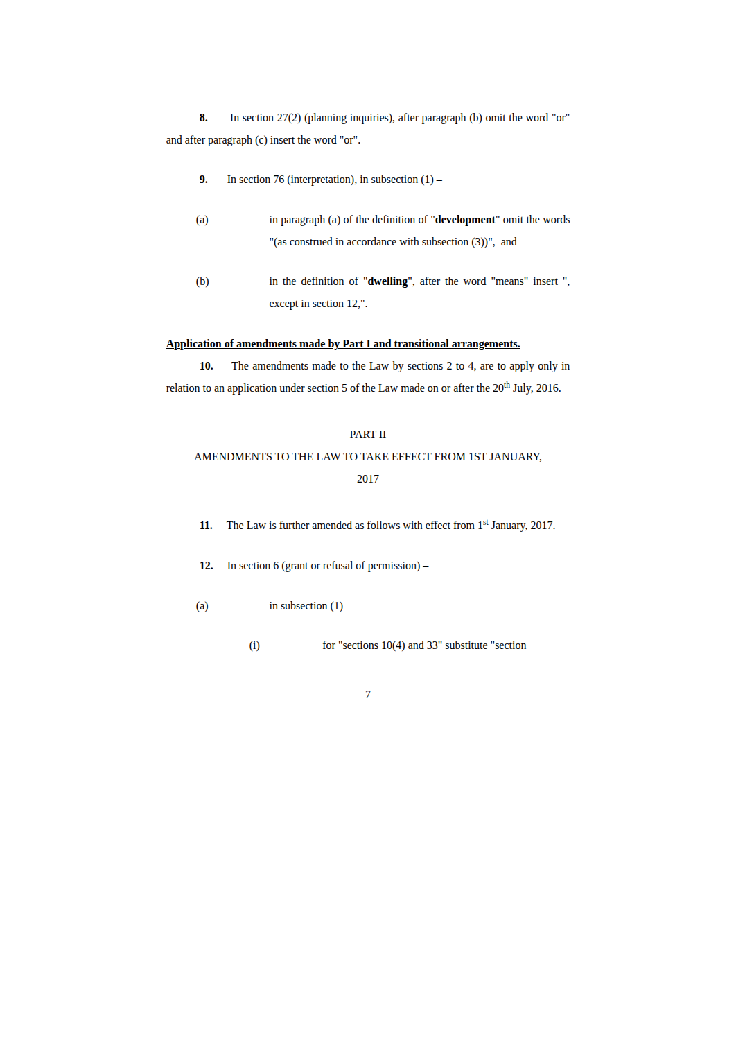8. In section 27(2) (planning inquiries), after paragraph (b) omit the word "or" and after paragraph (c) insert the word "or".
9. In section 76 (interpretation), in subsection (1) –
(a) in paragraph (a) of the definition of "development" omit the words "(as construed in accordance with subsection (3))", and
(b) in the definition of "dwelling", after the word "means" insert ", except in section 12,".
Application of amendments made by Part I and transitional arrangements.
10. The amendments made to the Law by sections 2 to 4, are to apply only in relation to an application under section 5 of the Law made on or after the 20th July, 2016.
PART II
AMENDMENTS TO THE LAW TO TAKE EFFECT FROM 1ST JANUARY,
2017
11. The Law is further amended as follows with effect from 1st January, 2017.
12. In section 6 (grant or refusal of permission) –
(a) in subsection (1) –
(i) for "sections 10(4) and 33" substitute "section
7